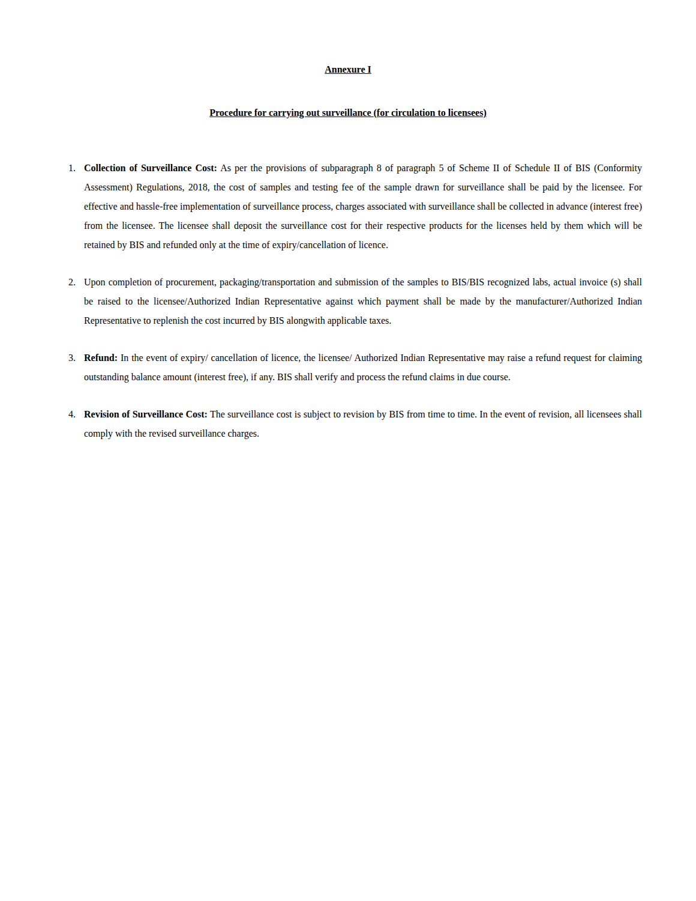Annexure I
Procedure for carrying out surveillance (for circulation to licensees)
Collection of Surveillance Cost: As per the provisions of subparagraph 8 of paragraph 5 of Scheme II of Schedule II of BIS (Conformity Assessment) Regulations, 2018, the cost of samples and testing fee of the sample drawn for surveillance shall be paid by the licensee. For effective and hassle-free implementation of surveillance process, charges associated with surveillance shall be collected in advance (interest free) from the licensee. The licensee shall deposit the surveillance cost for their respective products for the licenses held by them which will be retained by BIS and refunded only at the time of expiry/cancellation of licence.
Upon completion of procurement, packaging/transportation and submission of the samples to BIS/BIS recognized labs, actual invoice (s) shall be raised to the licensee/Authorized Indian Representative against which payment shall be made by the manufacturer/Authorized Indian Representative to replenish the cost incurred by BIS alongwith applicable taxes.
Refund: In the event of expiry/ cancellation of licence, the licensee/ Authorized Indian Representative may raise a refund request for claiming outstanding balance amount (interest free), if any. BIS shall verify and process the refund claims in due course.
Revision of Surveillance Cost: The surveillance cost is subject to revision by BIS from time to time. In the event of revision, all licensees shall comply with the revised surveillance charges.